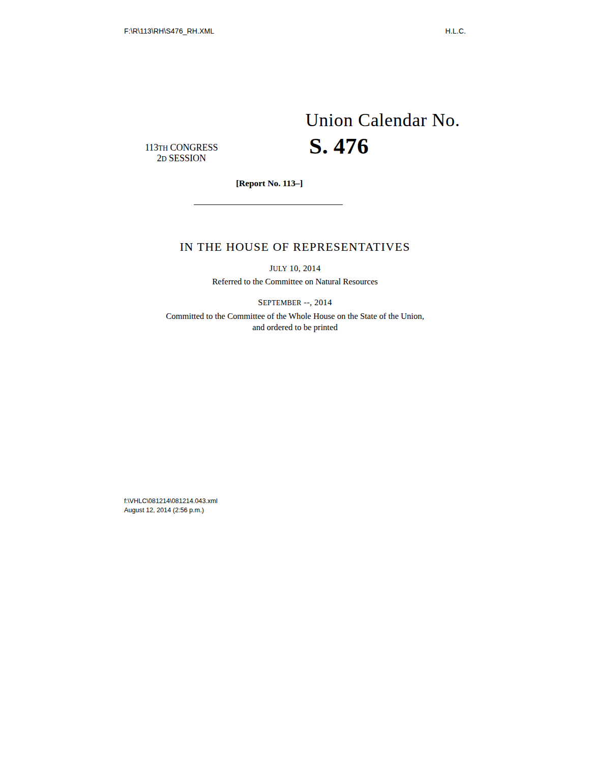F:\R\113\RH\S476_RH.XML H.L.C.
Union Calendar No.
113TH CONGRESS 2D SESSION
S. 476
[Report No. 113–]
IN THE HOUSE OF REPRESENTATIVES
JULY 10, 2014
Referred to the Committee on Natural Resources
SEPTEMBER --, 2014
Committed to the Committee of the Whole House on the State of the Union,
and ordered to be printed
f:\VHLC\081214\081214.043.xml
August 12, 2014 (2:56 p.m.)